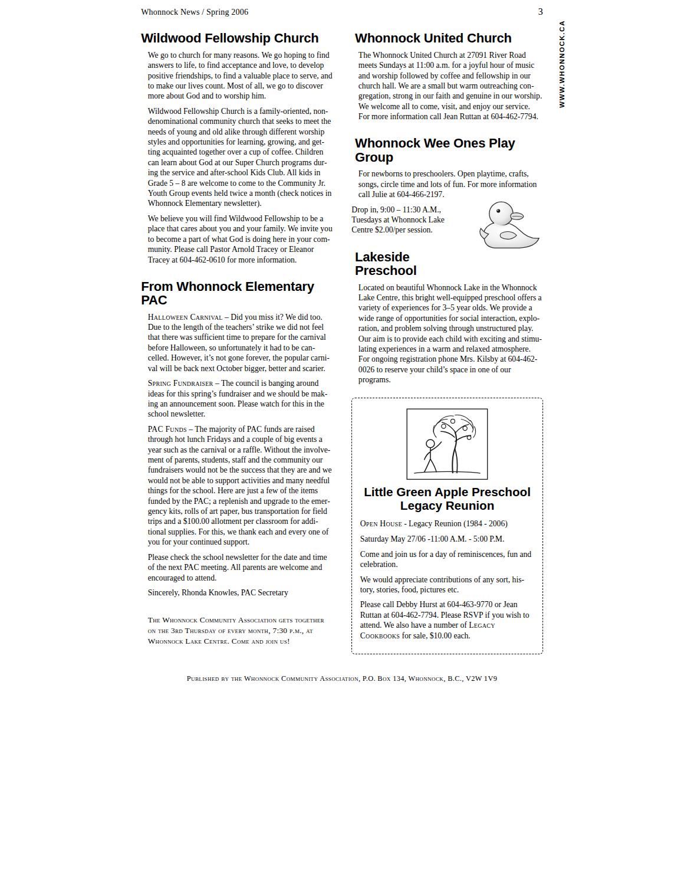WWW.WHONNOCK.CA
Whonnock News / Spring 2006
3
Wildwood Fellowship Church
We go to church for many reasons. We go hoping to find answers to life, to find acceptance and love, to develop positive friendships, to find a valuable place to serve, and to make our lives count. Most of all, we go to discover more about God and to worship him.
Wildwood Fellowship Church is a family-oriented, non-denominational community church that seeks to meet the needs of young and old alike through different worship styles and opportunities for learning, growing, and getting acquainted together over a cup of coffee. Children can learn about God at our Super Church programs during the service and after-school Kids Club. All kids in Grade 5 – 8 are welcome to come to the Community Jr. Youth Group events held twice a month (check notices in Whonnock Elementary newsletter).
We believe you will find Wildwood Fellowship to be a place that cares about you and your family. We invite you to become a part of what God is doing here in your community. Please call Pastor Arnold Tracey or Eleanor Tracey at 604-462-0610 for more information.
From Whonnock Elementary PAC
Halloween Carnival – Did you miss it? We did too. Due to the length of the teachers’ strike we did not feel that there was sufficient time to prepare for the carnival before Halloween, so unfortunately it had to be cancelled. However, it’s not gone forever, the popular carnival will be back next October bigger, better and scarier.
Spring Fundraiser – The council is banging around ideas for this spring’s fundraiser and we should be making an announcement soon. Please watch for this in the school newsletter.
PAC Funds – The majority of PAC funds are raised through hot lunch Fridays and a couple of big events a year such as the carnival or a raffle. Without the involvement of parents, students, staff and the community our fundraisers would not be the success that they are and we would not be able to support activities and many needful things for the school. Here are just a few of the items funded by the PAC; a replenish and upgrade to the emergency kits, rolls of art paper, bus transportation for field trips and a $100.00 allotment per classroom for additional supplies. For this, we thank each and every one of you for your continued support.
Please check the school newsletter for the date and time of the next PAC meeting. All parents are welcome and encouraged to attend.
Sincerely, Rhonda Knowles, PAC Secretary
The Whonnock Community Association gets together on the 3rd Thursday of every month, 7:30 p.m., at Whonnock Lake Centre. Come and join us!
Whonnock United Church
The Whonnock United Church at 27091 River Road meets Sundays at 11:00 a.m. for a joyful hour of music and worship followed by coffee and fellowship in our church hall. We are a small but warm outreaching congregation, strong in our faith and genuine in our worship. We welcome all to come, visit, and enjoy our service. For more information call Jean Ruttan at 604-462-7794.
Whonnock Wee Ones Play Group
For newborns to preschoolers. Open playtime, crafts, songs, circle time and lots of fun. For more information call Julie at 604-466-2197.
Drop in, 9:00 – 11:30 A.M., Tuesdays at Whonnock Lake Centre $2.00/per session.
Lakeside Preschool
Located on beautiful Whonnock Lake in the Whonnock Lake Centre, this bright well-equipped preschool offers a variety of experiences for 3–5 year olds. We provide a wide range of opportunities for social interaction, exploration, and problem solving through unstructured play. Our aim is to provide each child with exciting and stimulating experiences in a warm and relaxed atmosphere. For ongoing registration phone Mrs. Kilsby at 604-462-0026 to reserve your child’s space in one of our programs.
Little Green Apple Preschool
Legacy Reunion
Open House - Legacy Reunion (1984 - 2006)
Saturday May 27/06 -11:00 A.M. - 5:00 P.M.
Come and join us for a day of reminiscences, fun and celebration.
We would appreciate contributions of any sort, history, stories, food, pictures etc.
Please call Debby Hurst at 604-463-9770 or Jean Ruttan at 604-462-7794. Please RSVP if you wish to attend. We also have a number of Legacy Cookbooks for sale, $10.00 each.
Published by the Whonnock Community Association, P.O. Box 134, Whonnock, B.C., V2W 1V9